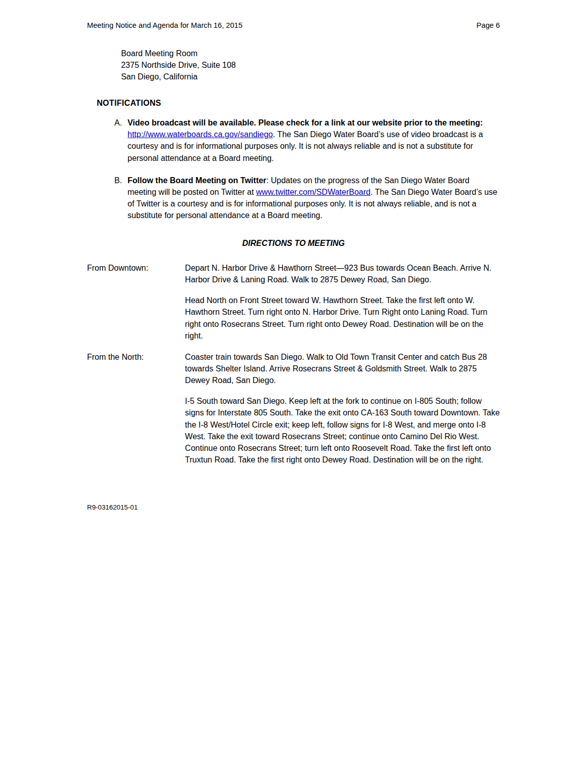Meeting Notice and Agenda for March 16, 2015 Page 6
Board Meeting Room
2375 Northside Drive, Suite 108
San Diego, California
NOTIFICATIONS
Video broadcast will be available. Please check for a link at our website prior to the meeting: http://www.waterboards.ca.gov/sandiego. The San Diego Water Board’s use of video broadcast is a courtesy and is for informational purposes only. It is not always reliable and is not a substitute for personal attendance at a Board meeting.
Follow the Board Meeting on Twitter: Updates on the progress of the San Diego Water Board meeting will be posted on Twitter at www.twitter.com/SDWaterBoard. The San Diego Water Board’s use of Twitter is a courtesy and is for informational purposes only. It is not always reliable, and is not a substitute for personal attendance at a Board meeting.
DIRECTIONS TO MEETING
| From Downtown: | Depart N. Harbor Drive & Hawthorn Street—923 Bus towards Ocean Beach. Arrive N. Harbor Drive & Laning Road. Walk to 2875 Dewey Road, San Diego. Head North on Front Street toward W. Hawthorn Street. Take the first left onto W. Hawthorn Street. Turn right onto N. Harbor Drive. Turn Right onto Laning Road. Turn right onto Rosecrans Street. Turn right onto Dewey Road. Destination will be on the right. |
| From the North: | Coaster train towards San Diego. Walk to Old Town Transit Center and catch Bus 28 towards Shelter Island. Arrive Rosecrans Street & Goldsmith Street. Walk to 2875 Dewey Road, San Diego. I-5 South toward San Diego. Keep left at the fork to continue on I-805 South; follow signs for Interstate 805 South. Take the exit onto CA-163 South toward Downtown. Take the I-8 West/Hotel Circle exit; keep left, follow signs for I-8 West, and merge onto I-8 West. Take the exit toward Rosecrans Street; continue onto Camino Del Rio West. Continue onto Rosecrans Street; turn left onto Roosevelt Road. Take the first left onto Truxtun Road. Take the first right onto Dewey Road. Destination will be on the right. |
R9-03162015-01